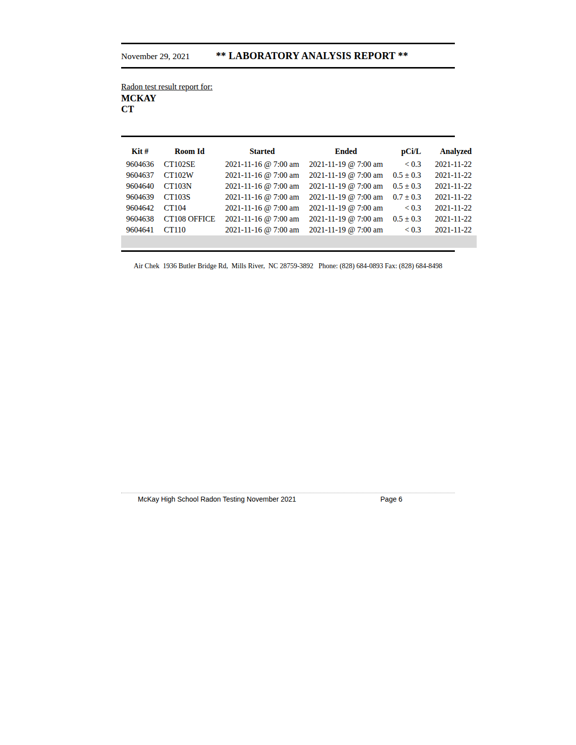November 29, 2021
** LABORATORY ANALYSIS REPORT **
Radon test result report for:
MCKAY
CT
| Kit # | Room Id | Started | Ended | pCi/L | Analyzed |
| --- | --- | --- | --- | --- | --- |
| 9604636 | CT102SE | 2021-11-16 @ 7:00 am | 2021-11-19 @ 7:00 am | < 0.3 | 2021-11-22 |
| 9604637 | CT102W | 2021-11-16 @ 7:00 am | 2021-11-19 @ 7:00 am | 0.5 ± 0.3 | 2021-11-22 |
| 9604640 | CT103N | 2021-11-16 @ 7:00 am | 2021-11-19 @ 7:00 am | 0.5 ± 0.3 | 2021-11-22 |
| 9604639 | CT103S | 2021-11-16 @ 7:00 am | 2021-11-19 @ 7:00 am | 0.7 ± 0.3 | 2021-11-22 |
| 9604642 | CT104 | 2021-11-16 @ 7:00 am | 2021-11-19 @ 7:00 am | < 0.3 | 2021-11-22 |
| 9604638 | CT108 OFFICE | 2021-11-16 @ 7:00 am | 2021-11-19 @ 7:00 am | 0.5 ± 0.3 | 2021-11-22 |
| 9604641 | CT110 | 2021-11-16 @ 7:00 am | 2021-11-19 @ 7:00 am | < 0.3 | 2021-11-22 |
Air Chek 1936 Butler Bridge Rd, Mills River, NC 28759-3892 Phone: (828) 684-0893 Fax: (828) 684-8498
McKay High School Radon Testing November 2021
Page 6